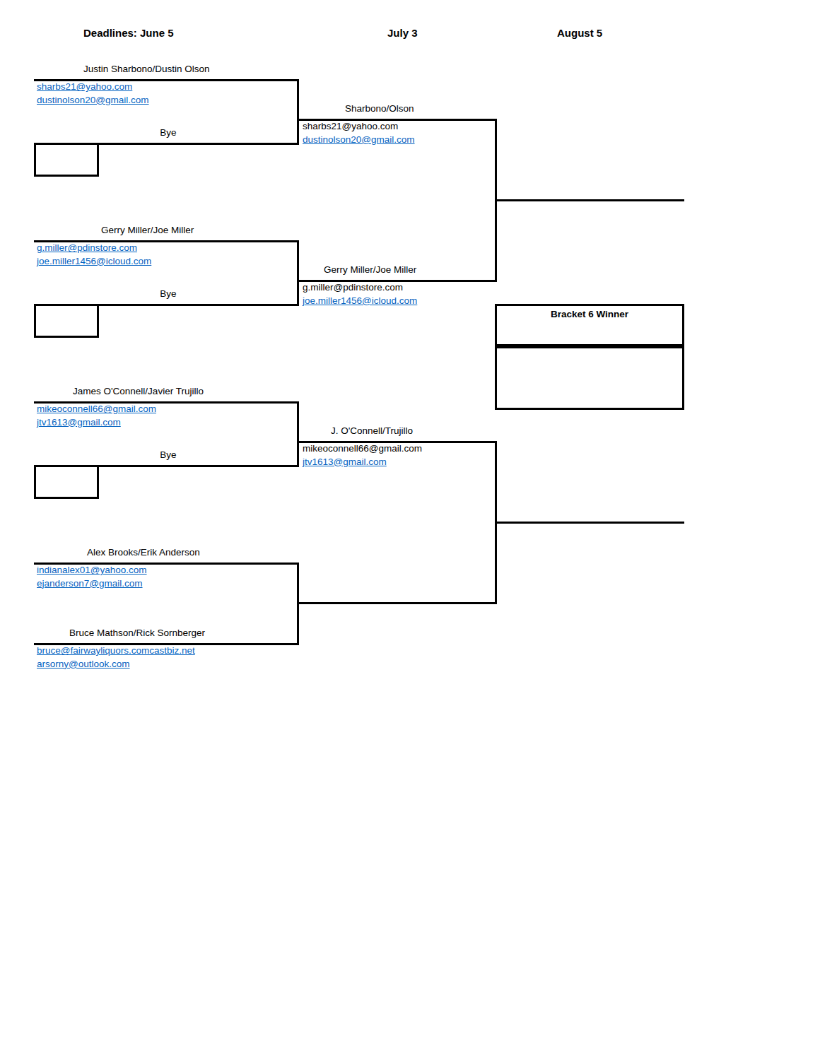Deadlines: June 5 July 3 August 5
Justin Sharbono/Dustin Olson
sharbs21@yahoo.com
dustinolson20@gmail.com
Bye
Gerry Miller/Joe Miller
g.miller@pdinstore.com
joe.miller1456@icloud.com
Bye
James O'Connell/Javier Trujillo
mikeoconnell66@gmail.com
jtv1613@gmail.com
Bye
Alex Brooks/Erik Anderson
indianalex01@yahoo.com
ejanderson7@gmail.com
Bruce Mathson/Rick Sornberger
bruce@fairwayliquors.comcastbiz.net
arsorny@outlook.com
Sharbono/Olson
sharbs21@yahoo.com
dustinolson20@gmail.com
Gerry Miller/Joe Miller
g.miller@pdinstore.com
joe.miller1456@icloud.com
J. O'Connell/Trujillo
mikeoconnell66@gmail.com
jtv1613@gmail.com
Bracket 6 Winner